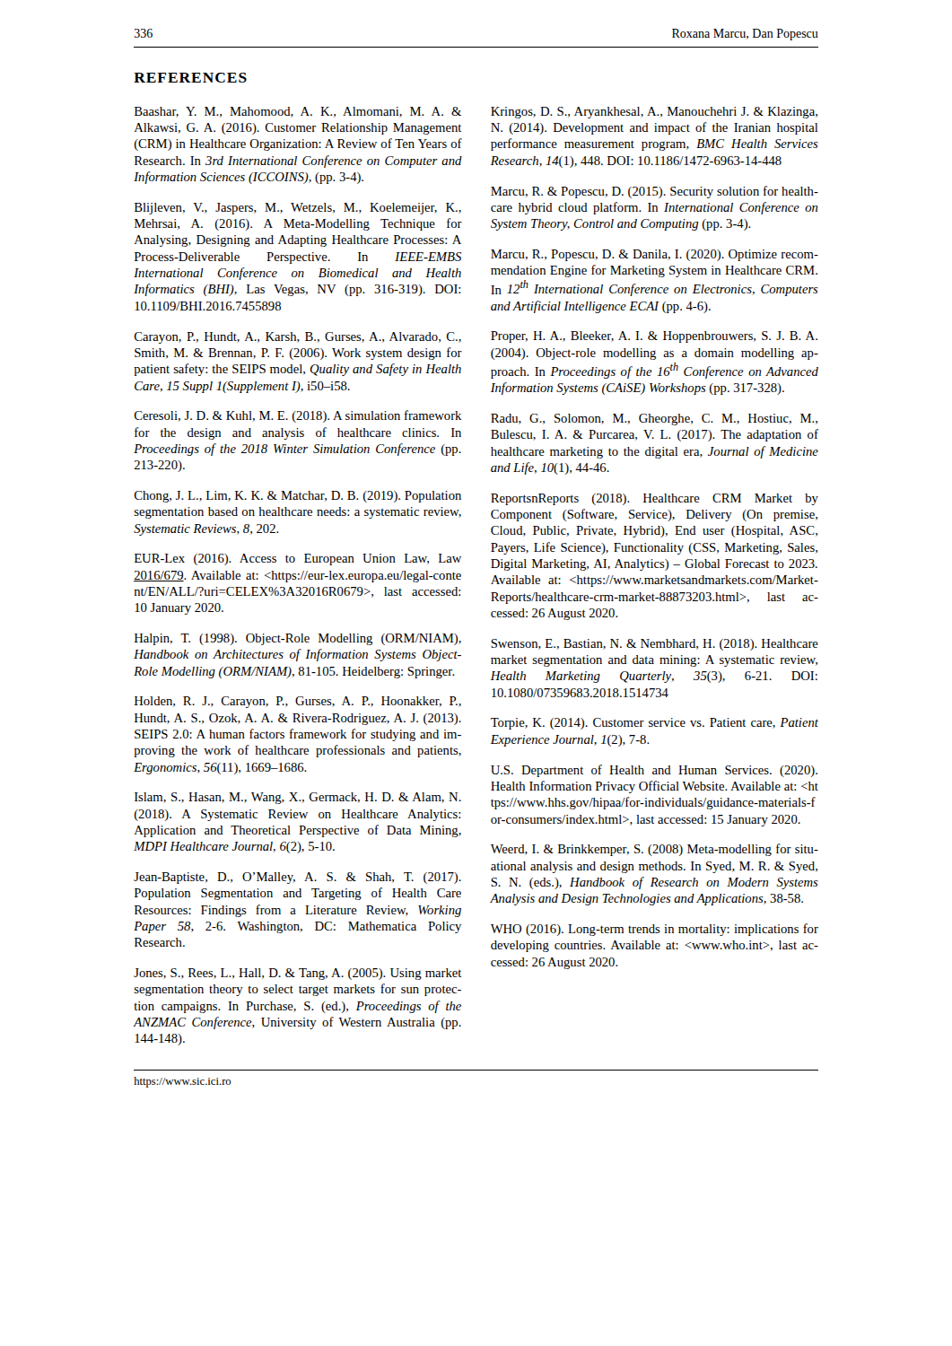336 Roxana Marcu, Dan Popescu
REFERENCES
Baashar, Y. M., Mahomood, A. K., Almomani, M. A. & Alkawsi, G. A. (2016). Customer Relationship Management (CRM) in Healthcare Organization: A Review of Ten Years of Research. In 3rd International Conference on Computer and Information Sciences (ICCOINS), (pp. 3-4).
Blijleven, V., Jaspers, M., Wetzels, M., Koelemeijer, K., Mehrsai, A. (2016). A Meta-Modelling Technique for Analysing, Designing and Adapting Healthcare Processes: A Process-Deliverable Perspective. In IEEE-EMBS International Conference on Biomedical and Health Informatics (BHI), Las Vegas, NV (pp. 316-319). DOI: 10.1109/BHI.2016.7455898
Carayon, P., Hundt, A., Karsh, B., Gurses, A., Alvarado, C., Smith, M. & Brennan, P. F. (2006). Work system design for patient safety: the SEIPS model, Quality and Safety in Health Care, 15 Suppl 1(Supplement I), i50–i58.
Ceresoli, J. D. & Kuhl, M. E. (2018). A simulation framework for the design and analysis of healthcare clinics. In Proceedings of the 2018 Winter Simulation Conference (pp. 213-220).
Chong, J. L., Lim, K. K. & Matchar, D. B. (2019). Population segmentation based on healthcare needs: a systematic review, Systematic Reviews, 8, 202.
EUR-Lex (2016). Access to European Union Law, Law 2016/679. Available at: <https://eur-lex.europa.eu/legal-content/EN/ALL/?uri=CELEX%3A32016R0679>, last accessed: 10 January 2020.
Halpin, T. (1998). Object-Role Modelling (ORM/NIAM), Handbook on Architectures of Information Systems Object-Role Modelling (ORM/NIAM), 81-105. Heidelberg: Springer.
Holden, R. J., Carayon, P., Gurses, A. P., Hoonakker, P., Hundt, A. S., Ozok, A. A. & Rivera-Rodriguez, A. J. (2013). SEIPS 2.0: A human factors framework for studying and improving the work of healthcare professionals and patients, Ergonomics, 56(11), 1669–1686.
Islam, S., Hasan, M., Wang, X., Germack, H. D. & Alam, N. (2018). A Systematic Review on Healthcare Analytics: Application and Theoretical Perspective of Data Mining, MDPI Healthcare Journal, 6(2), 5-10.
Jean-Baptiste, D., O’Malley, A. S. & Shah, T. (2017). Population Segmentation and Targeting of Health Care Resources: Findings from a Literature Review, Working Paper 58, 2-6. Washington, DC: Mathematica Policy Research.
Jones, S., Rees, L., Hall, D. & Tang, A. (2005). Using market segmentation theory to select target markets for sun protection campaigns. In Purchase, S. (ed.), Proceedings of the ANZMAC Conference, University of Western Australia (pp. 144-148).
Kringos, D. S., Aryankhesal, A., Manouchehri J. & Klazinga, N. (2014). Development and impact of the Iranian hospital performance measurement program, BMC Health Services Research, 14(1), 448. DOI: 10.1186/1472-6963-14-448
Marcu, R. & Popescu, D. (2015). Security solution for healthcare hybrid cloud platform. In International Conference on System Theory, Control and Computing (pp. 3-4).
Marcu, R., Popescu, D. & Danila, I. (2020). Optimize recommendation Engine for Marketing System in Healthcare CRM. In 12th International Conference on Electronics, Computers and Artificial Intelligence ECAI (pp. 4-6).
Proper, H. A., Bleeker, A. I. & Hoppenbrouwers, S. J. B. A. (2004). Object-role modelling as a domain modelling approach. In Proceedings of the 16th Conference on Advanced Information Systems (CAiSE) Workshops (pp. 317-328).
Radu, G., Solomon, M., Gheorghe, C. M., Hostiuc, M., Bulescu, I. A. & Purcarea, V. L. (2017). The adaptation of healthcare marketing to the digital era, Journal of Medicine and Life, 10(1), 44-46.
ReportsnReports (2018). Healthcare CRM Market by Component (Software, Service), Delivery (On premise, Cloud, Public, Private, Hybrid), End user (Hospital, ASC, Payers, Life Science), Functionality (CSS, Marketing, Sales, Digital Marketing, AI, Analytics) – Global Forecast to 2023. Available at: <https://www.marketsandmarkets.com/Market-Reports/healthcare-crm-market-88873203.html>, last accessed: 26 August 2020.
Swenson, E., Bastian, N. & Nembhard, H. (2018). Healthcare market segmentation and data mining: A systematic review, Health Marketing Quarterly, 35(3), 6-21. DOI: 10.1080/07359683.2018.1514734
Torpie, K. (2014). Customer service vs. Patient care, Patient Experience Journal, 1(2), 7-8.
U.S. Department of Health and Human Services. (2020). Health Information Privacy Official Website. Available at: <https://www.hhs.gov/hipaa/for-individuals/guidance-materials-for-consumers/index.html>, last accessed: 15 January 2020.
Weerd, I. & Brinkkemper, S. (2008) Meta-modelling for situational analysis and design methods. In Syed, M. R. & Syed, S. N. (eds.), Handbook of Research on Modern Systems Analysis and Design Technologies and Applications, 38-58.
WHO (2016). Long-term trends in mortality: implications for developing countries. Available at: <www.who.int>, last accessed: 26 August 2020.
https://www.sic.ici.ro